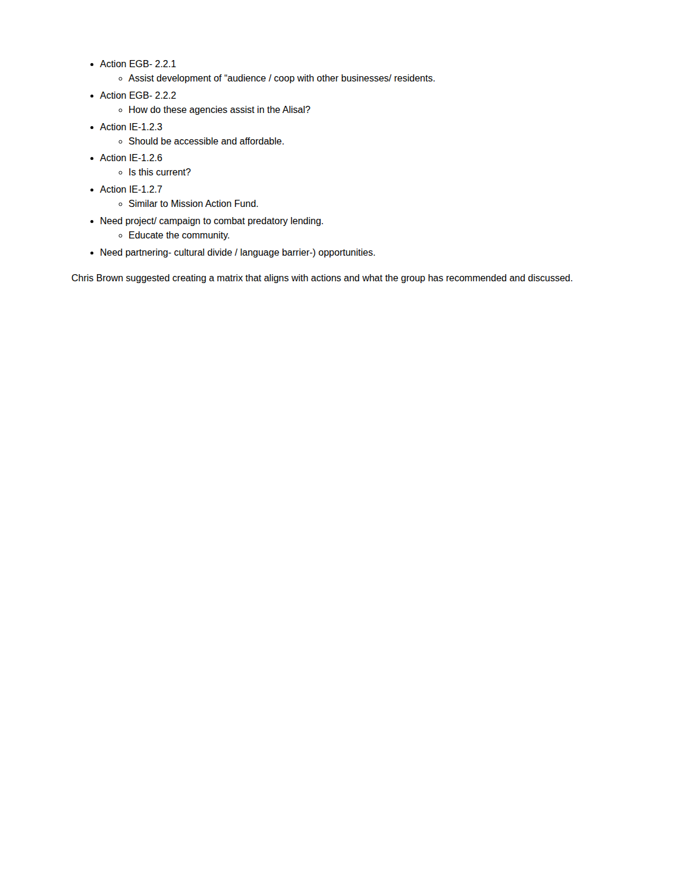Action EGB- 2.2.1
Assist development of “audience / coop with other businesses/ residents.
Action EGB- 2.2.2
How do these agencies assist in the Alisal?
Action IE-1.2.3
Should be accessible and affordable.
Action IE-1.2.6
Is this current?
Action IE-1.2.7
Similar to Mission Action Fund.
Need project/ campaign to combat predatory lending.
Educate the community.
Need partnering- cultural divide / language barrier-) opportunities.
Chris Brown suggested creating a matrix that aligns with actions and what the group has recommended and discussed.